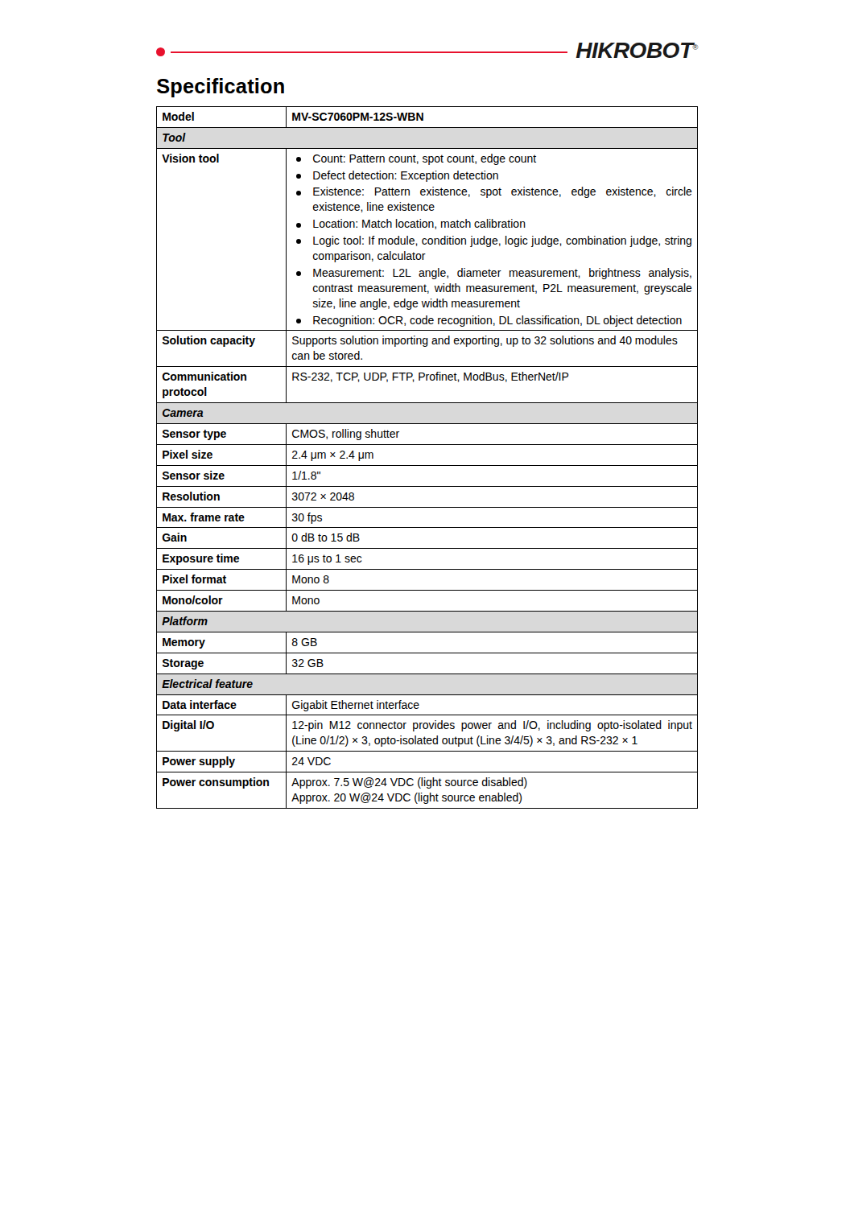HIKROBOT®
Specification
| Model | MV-SC7060PM-12S-WBN |
| Tool |
| Vision tool | Count: Pattern count, spot count, edge count Defect detection: Exception detection Existence: Pattern existence, spot existence, edge existence, circle existence, line existence Location: Match location, match calibration Logic tool: If module, condition judge, logic judge, combination judge, string comparison, calculator Measurement: L2L angle, diameter measurement, brightness analysis, contrast measurement, width measurement, P2L measurement, greyscale size, line angle, edge width measurement Recognition: OCR, code recognition, DL classification, DL object detection |
| Solution capacity | Supports solution importing and exporting, up to 32 solutions and 40 modules can be stored. |
| Communication protocol | RS-232, TCP, UDP, FTP, Profinet, ModBus, EtherNet/IP |
| Camera |
| Sensor type | CMOS, rolling shutter |
| Pixel size | 2.4 μm × 2.4 μm |
| Sensor size | 1/1.8" |
| Resolution | 3072 × 2048 |
| Max. frame rate | 30 fps |
| Gain | 0 dB to 15 dB |
| Exposure time | 16 μs to 1 sec |
| Pixel format | Mono 8 |
| Mono/color | Mono |
| Platform |
| Memory | 8 GB |
| Storage | 32 GB |
| Electrical feature |
| Data interface | Gigabit Ethernet interface |
| Digital I/O | 12-pin M12 connector provides power and I/O, including opto-isolated input (Line 0/1/2) × 3, opto-isolated output (Line 3/4/5) × 3, and RS-232 × 1 |
| Power supply | 24 VDC |
| Power consumption | Approx. 7.5 W@24 VDC (light source disabled) Approx. 20 W@24 VDC (light source enabled) |